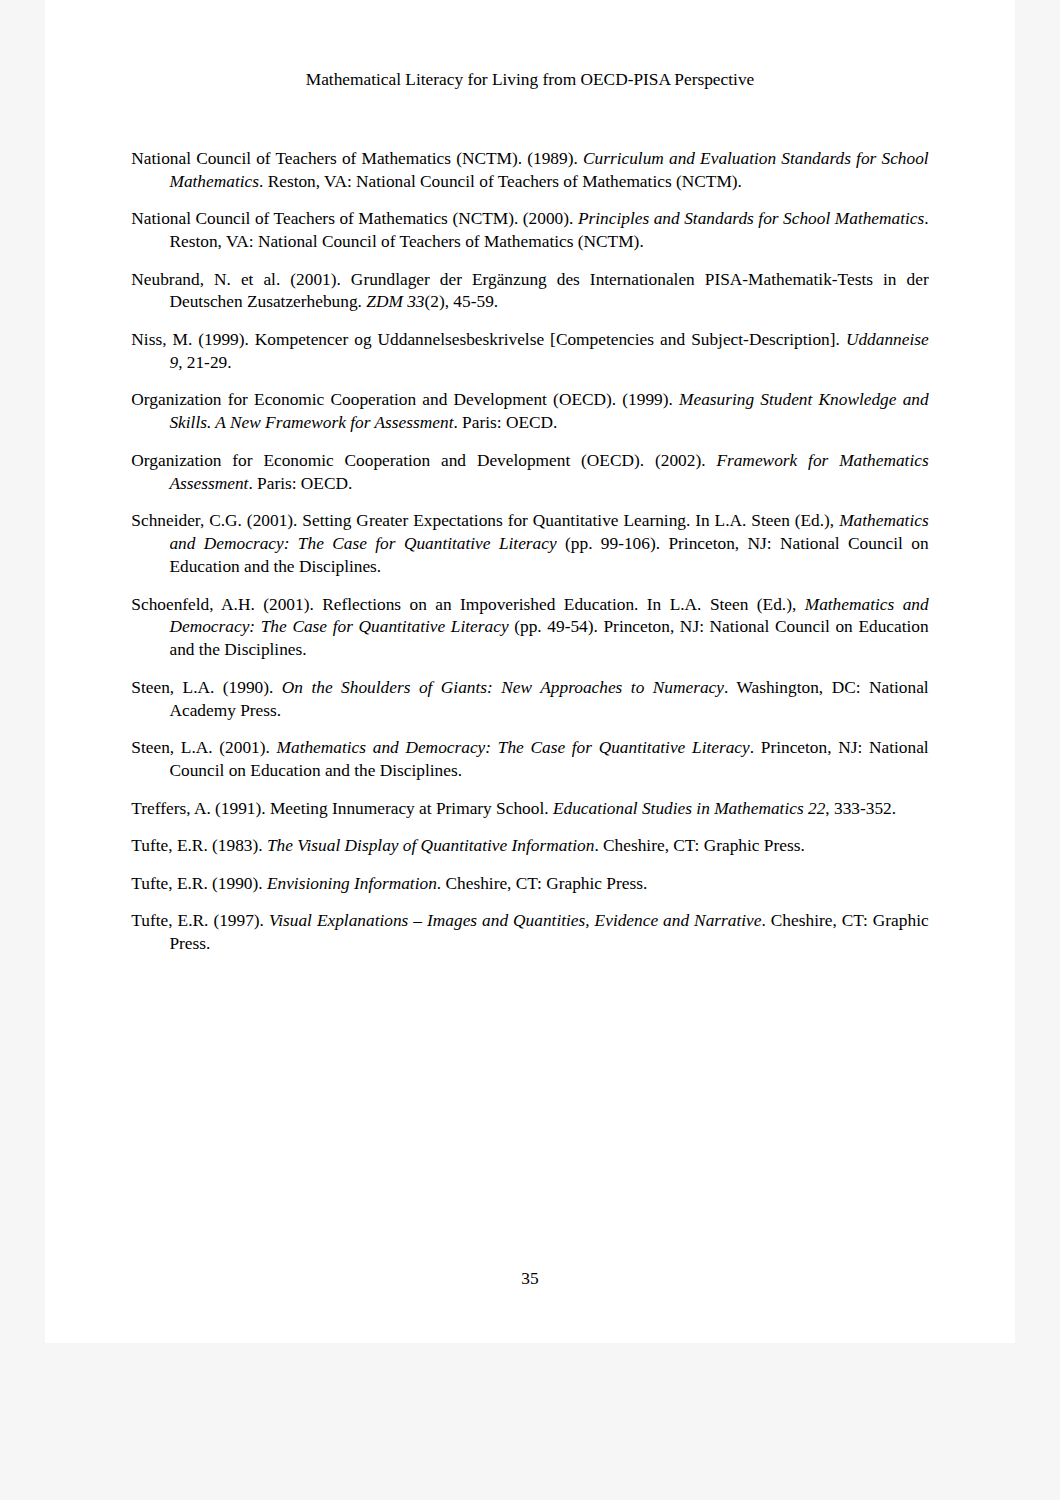Mathematical Literacy for Living from OECD-PISA Perspective
National Council of Teachers of Mathematics (NCTM). (1989). Curriculum and Evaluation Standards for School Mathematics. Reston, VA: National Council of Teachers of Mathematics (NCTM).
National Council of Teachers of Mathematics (NCTM). (2000). Principles and Standards for School Mathematics. Reston, VA: National Council of Teachers of Mathematics (NCTM).
Neubrand, N. et al. (2001). Grundlager der Ergänzung des Internationalen PISA-Mathematik-Tests in der Deutschen Zusatzerhebung. ZDM 33(2), 45-59.
Niss, M. (1999). Kompetencer og Uddannelsesbeskrivelse [Competencies and Subject-Description]. Uddanneise 9, 21-29.
Organization for Economic Cooperation and Development (OECD). (1999). Measuring Student Knowledge and Skills. A New Framework for Assessment. Paris: OECD.
Organization for Economic Cooperation and Development (OECD). (2002). Framework for Mathematics Assessment. Paris: OECD.
Schneider, C.G. (2001). Setting Greater Expectations for Quantitative Learning. In L.A. Steen (Ed.), Mathematics and Democracy: The Case for Quantitative Literacy (pp. 99-106). Princeton, NJ: National Council on Education and the Disciplines.
Schoenfeld, A.H. (2001). Reflections on an Impoverished Education. In L.A. Steen (Ed.), Mathematics and Democracy: The Case for Quantitative Literacy (pp. 49-54). Princeton, NJ: National Council on Education and the Disciplines.
Steen, L.A. (1990). On the Shoulders of Giants: New Approaches to Numeracy. Washington, DC: National Academy Press.
Steen, L.A. (2001). Mathematics and Democracy: The Case for Quantitative Literacy. Princeton, NJ: National Council on Education and the Disciplines.
Treffers, A. (1991). Meeting Innumeracy at Primary School. Educational Studies in Mathematics 22, 333-352.
Tufte, E.R. (1983). The Visual Display of Quantitative Information. Cheshire, CT: Graphic Press.
Tufte, E.R. (1990). Envisioning Information. Cheshire, CT: Graphic Press.
Tufte, E.R. (1997). Visual Explanations – Images and Quantities, Evidence and Narrative. Cheshire, CT: Graphic Press.
35